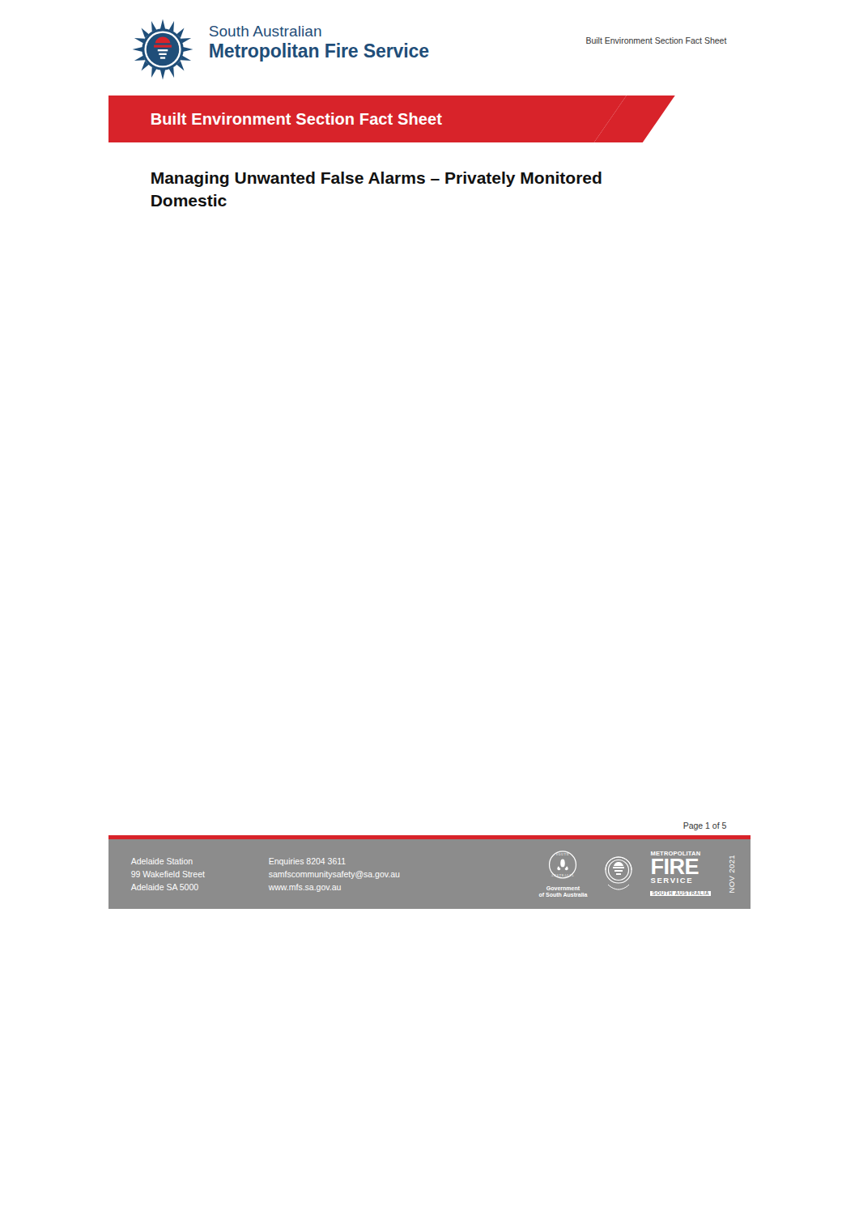SAMFS crest
South Australian
Metropolitan Fire Service
Built Environment Section Fact Sheet
Built Environment Section Fact Sheet
Managing Unwanted False Alarms – Privately Monitored Domestic
Page 1 of 5
Adelaide Station
99 Wakefield Street
Adelaide SA 5000
Enquiries 8204 3611
samfscommunitysafety@sa.gov.au
www.mfs.sa.gov.au
Government of South Australia emblem SOUTH AUSTRALIA
Government
of South Australia
MFS crest
METROPOLITAN
FIRE
SERVICE
SOUTH AUSTRALIA
NOV 2021